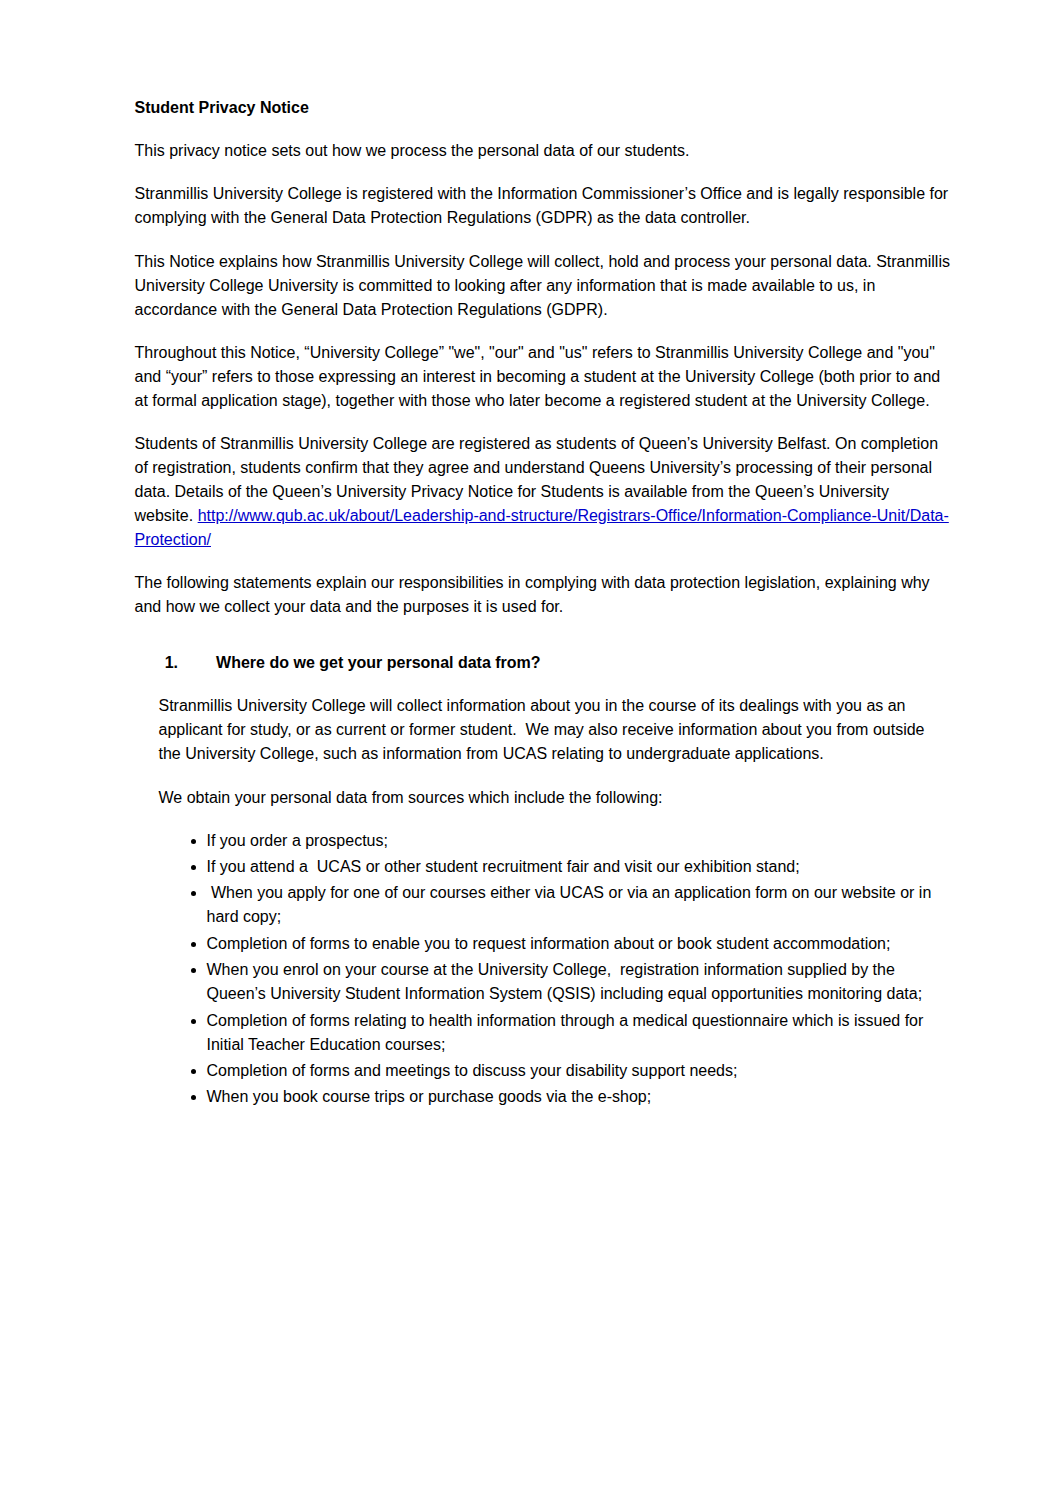Student Privacy Notice
This privacy notice sets out how we process the personal data of our students.
Stranmillis University College is registered with the Information Commissioner’s Office and is legally responsible for complying with the General Data Protection Regulations (GDPR) as the data controller.
This Notice explains how Stranmillis University College will collect, hold and process your personal data. Stranmillis University College University is committed to looking after any information that is made available to us, in accordance with the General Data Protection Regulations (GDPR).
Throughout this Notice, “University College” "we", "our" and "us" refers to Stranmillis University College and "you" and “your” refers to those expressing an interest in becoming a student at the University College (both prior to and at formal application stage), together with those who later become a registered student at the University College.
Students of Stranmillis University College are registered as students of Queen’s University Belfast. On completion of registration, students confirm that they agree and understand Queens University’s processing of their personal data. Details of the Queen’s University Privacy Notice for Students is available from the Queen’s University website. http://www.qub.ac.uk/about/Leadership-and-structure/Registrars-Office/Information-Compliance-Unit/Data-Protection/
The following statements explain our responsibilities in complying with data protection legislation, explaining why and how we collect your data and the purposes it is used for.
Where do we get your personal data from?
Stranmillis University College will collect information about you in the course of its dealings with you as an applicant for study, or as current or former student. We may also receive information about you from outside the University College, such as information from UCAS relating to undergraduate applications.
We obtain your personal data from sources which include the following:
If you order a prospectus;
If you attend a UCAS or other student recruitment fair and visit our exhibition stand;
When you apply for one of our courses either via UCAS or via an application form on our website or in hard copy;
Completion of forms to enable you to request information about or book student accommodation;
When you enrol on your course at the University College, registration information supplied by the Queen’s University Student Information System (QSIS) including equal opportunities monitoring data;
Completion of forms relating to health information through a medical questionnaire which is issued for Initial Teacher Education courses;
Completion of forms and meetings to discuss your disability support needs;
When you book course trips or purchase goods via the e-shop;